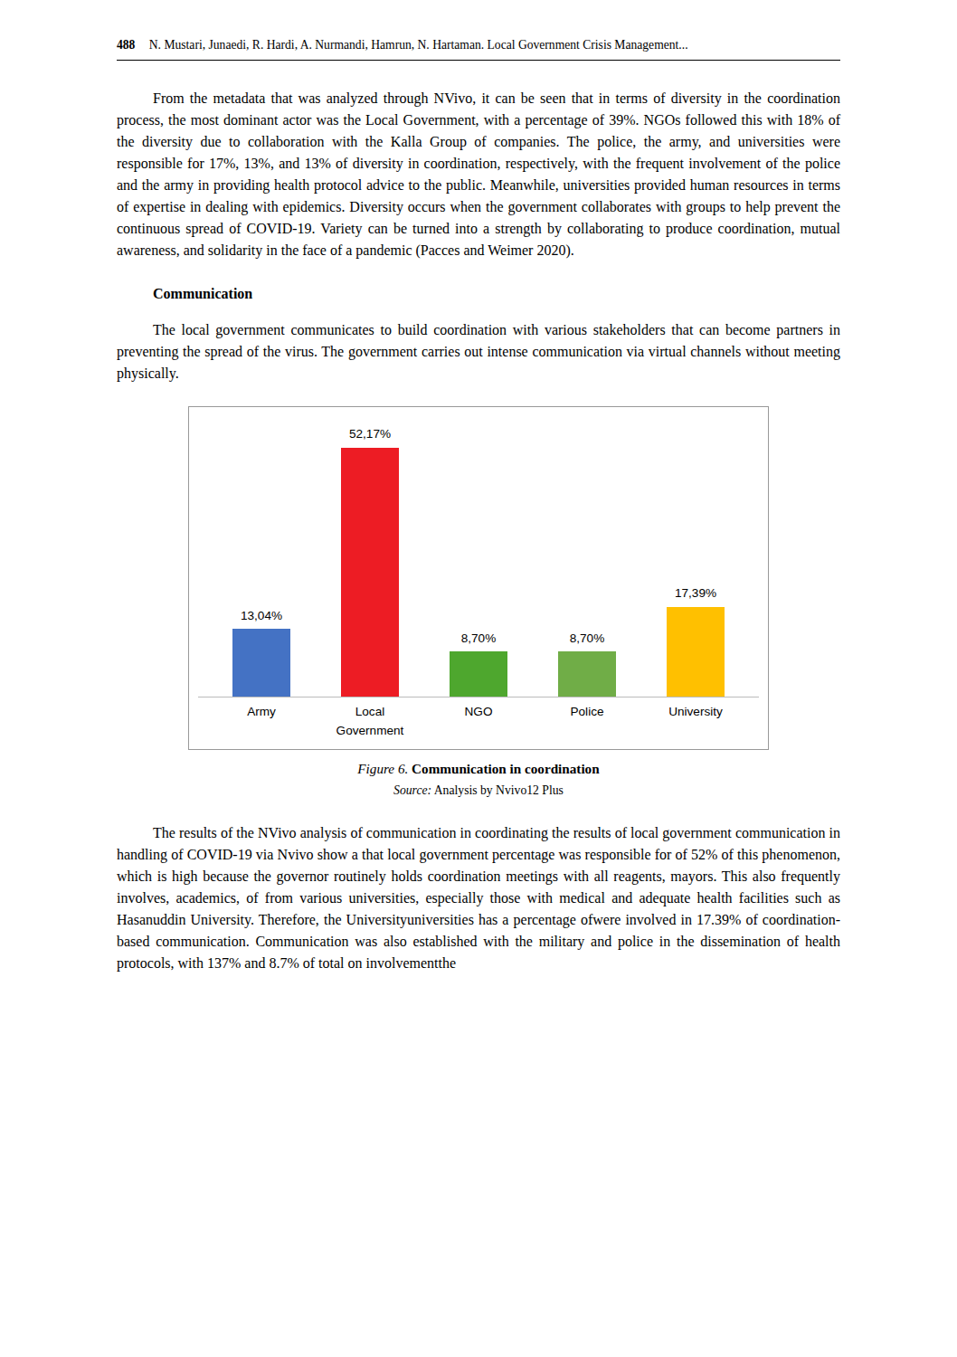488 N. Mustari, Junaedi, R. Hardi, A. Nurmandi, Hamrun, N. Hartaman. Local Government Crisis Management...
From the metadata that was analyzed through NVivo, it can be seen that in terms of diversity in the coordination process, the most dominant actor was the Local Government, with a percentage of 39%. NGOs followed this with 18% of the diversity due to collaboration with the Kalla Group of companies. The police, the army, and universities were responsible for 17%, 13%, and 13% of diversity in coordination, respectively, with the frequent involvement of the police and the army in providing health protocol advice to the public. Meanwhile, universities provided human resources in terms of expertise in dealing with epidemics. Diversity occurs when the government collaborates with groups to help prevent the continuous spread of COVID-19. Variety can be turned into a strength by collaborating to produce coordination, mutual awareness, and solidarity in the face of a pandemic (Pacces and Weimer 2020).
Communication
The local government communicates to build coordination with various stakeholders that can become partners in preventing the spread of the virus. The government carries out intense communication via virtual channels without meeting physically.
13,04%
52,17%
8,70%
8,70%
17,39%
Army
Local
Government
NGO
Police
University
Figure 6. Communication in coordination
Source: Analysis by Nvivo12 Plus
The results of the NVivo analysis of communication in coordinating the results of local government communication in handling of COVID-19 via Nvivo show a that local government percentage was responsible for of 52% of this phenomenon, which is high because the governor routinely holds coordination meetings with all reagents, mayors. This also frequently involves, academics, of from various universities, especially those with medical and adequate health facilities such as Hasanuddin University. Therefore, the Universityuniversities has a percentage ofwere involved in 17.39% of coordination-based communication. Communication was also established with the military and police in the dissemination of health protocols, with 137% and 8.7% of total on involvementthe